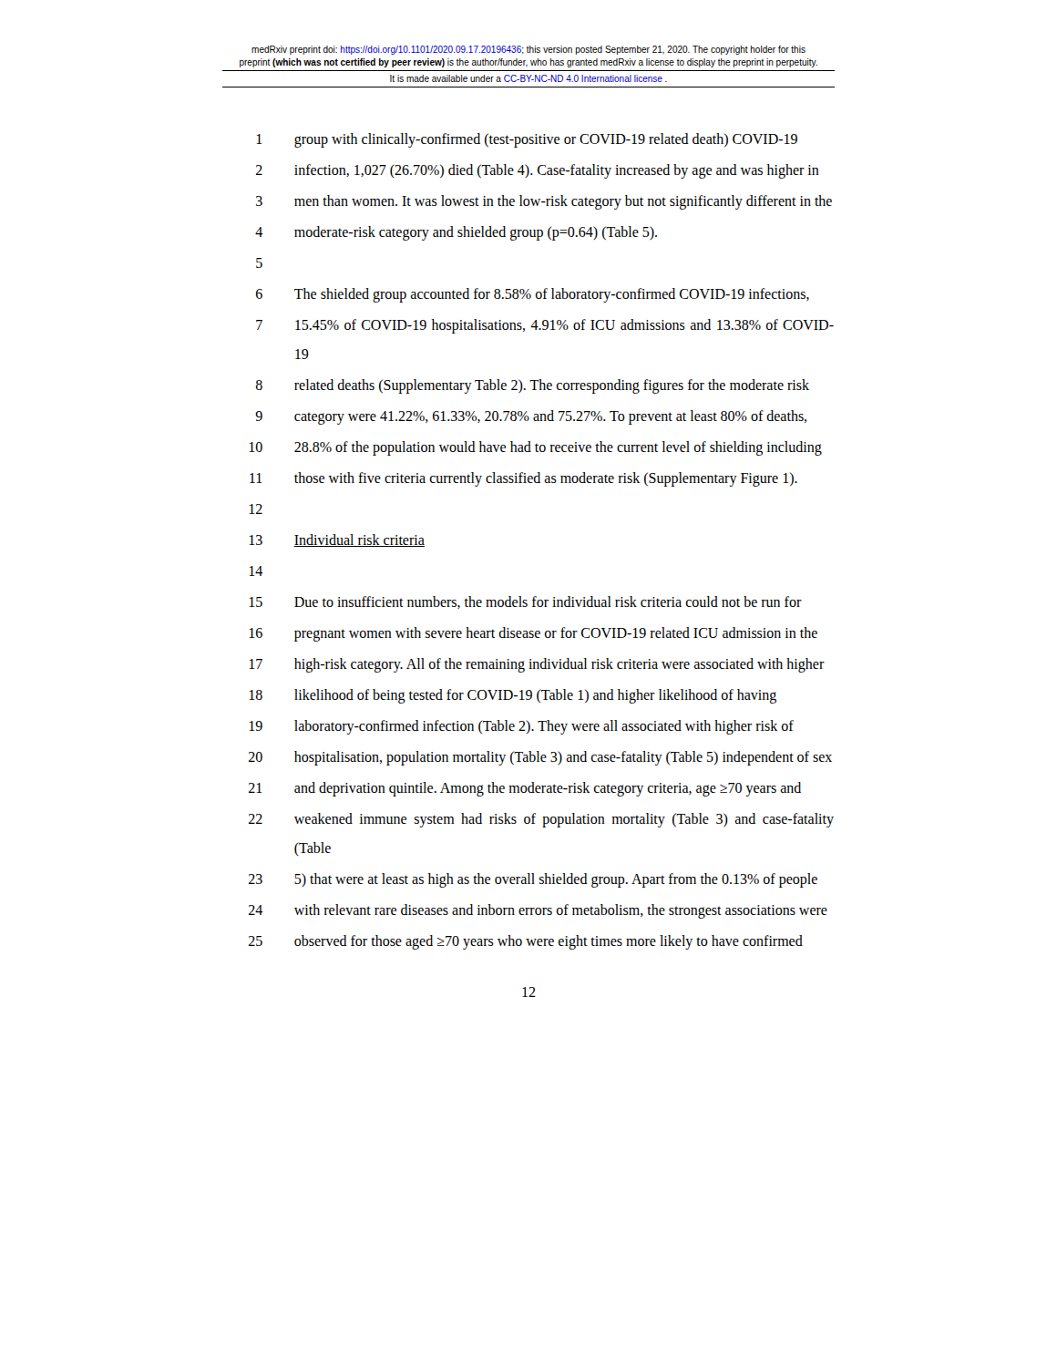medRxiv preprint doi: https://doi.org/10.1101/2020.09.17.20196436; this version posted September 21, 2020. The copyright holder for this
preprint (which was not certified by peer review) is the author/funder, who has granted medRxiv a license to display the preprint in perpetuity.
It is made available under a CC-BY-NC-ND 4.0 International license .
| 1 | group with clinically-confirmed (test-positive or COVID-19 related death) COVID-19 |
| 2 | infection, 1,027 (26.70%) died (Table 4). Case-fatality increased by age and was higher in |
| 3 | men than women. It was lowest in the low-risk category but not significantly different in the |
| 4 | moderate-risk category and shielded group (p=0.64) (Table 5). |
| 5 | |
| 6 | The shielded group accounted for 8.58% of laboratory-confirmed COVID-19 infections, |
| 7 | 15.45% of COVID-19 hospitalisations, 4.91% of ICU admissions and 13.38% of COVID-19 |
| 8 | related deaths (Supplementary Table 2). The corresponding figures for the moderate risk |
| 9 | category were 41.22%, 61.33%, 20.78% and 75.27%. To prevent at least 80% of deaths, |
| 10 | 28.8% of the population would have had to receive the current level of shielding including |
| 11 | those with five criteria currently classified as moderate risk (Supplementary Figure 1). |
| 12 | |
| 13 | Individual risk criteria |
| 14 | |
| 15 | Due to insufficient numbers, the models for individual risk criteria could not be run for |
| 16 | pregnant women with severe heart disease or for COVID-19 related ICU admission in the |
| 17 | high-risk category. All of the remaining individual risk criteria were associated with higher |
| 18 | likelihood of being tested for COVID-19 (Table 1) and higher likelihood of having |
| 19 | laboratory-confirmed infection (Table 2). They were all associated with higher risk of |
| 20 | hospitalisation, population mortality (Table 3) and case-fatality (Table 5) independent of sex |
| 21 | and deprivation quintile. Among the moderate-risk category criteria, age ≥70 years and |
| 22 | weakened immune system had risks of population mortality (Table 3) and case-fatality (Table |
| 23 | 5) that were at least as high as the overall shielded group. Apart from the 0.13% of people |
| 24 | with relevant rare diseases and inborn errors of metabolism, the strongest associations were |
| 25 | observed for those aged ≥70 years who were eight times more likely to have confirmed |
12